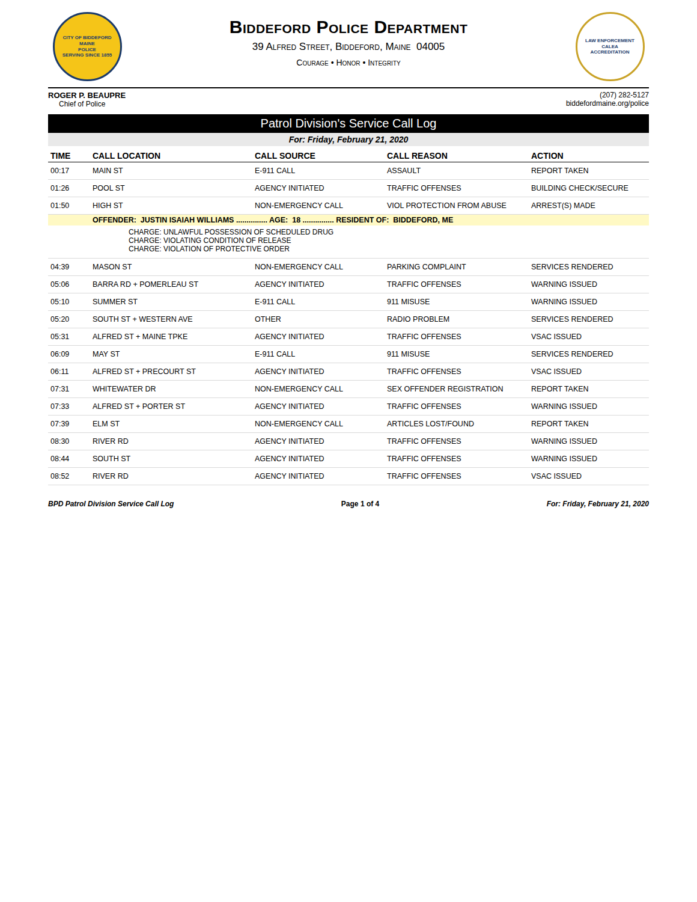CITY OF BIDDEFORD
MAINE
POLICE
SERVING SINCE 1855
Biddeford Police Department
39 Alfred Street, Biddeford, Maine 04005
Courage • Honor • Integrity
LAW ENFORCEMENT
CALEA
ACCREDITATION
ROGER P. BEAUPRE
Chief of Police
(207) 282-5127
biddefordmaine.org/police
Patrol Division's Service Call Log
For: Friday, February 21, 2020
| TIME | CALL LOCATION | CALL SOURCE | CALL REASON | ACTION |
| --- | --- | --- | --- | --- |
| 00:17 | MAIN ST | E-911 CALL | ASSAULT | REPORT TAKEN |
| 01:26 | POOL ST | AGENCY INITIATED | TRAFFIC OFFENSES | BUILDING CHECK/SECURE |
| 01:50 | HIGH ST | NON-EMERGENCY CALL | VIOL PROTECTION FROM ABUSE | ARREST(S) MADE |
| | OFFENDER: JUSTIN ISAIAH WILLIAMS ............... AGE: 18 ............... RESIDENT OF: BIDDEFORD, ME |
| | CHARGE: UNLAWFUL POSSESSION OF SCHEDULED DRUG CHARGE: VIOLATING CONDITION OF RELEASE CHARGE: VIOLATION OF PROTECTIVE ORDER |
| 04:39 | MASON ST | NON-EMERGENCY CALL | PARKING COMPLAINT | SERVICES RENDERED |
| 05:06 | BARRA RD + POMERLEAU ST | AGENCY INITIATED | TRAFFIC OFFENSES | WARNING ISSUED |
| 05:10 | SUMMER ST | E-911 CALL | 911 MISUSE | WARNING ISSUED |
| 05:20 | SOUTH ST + WESTERN AVE | OTHER | RADIO PROBLEM | SERVICES RENDERED |
| 05:31 | ALFRED ST + MAINE TPKE | AGENCY INITIATED | TRAFFIC OFFENSES | VSAC ISSUED |
| 06:09 | MAY ST | E-911 CALL | 911 MISUSE | SERVICES RENDERED |
| 06:11 | ALFRED ST + PRECOURT ST | AGENCY INITIATED | TRAFFIC OFFENSES | VSAC ISSUED |
| 07:31 | WHITEWATER DR | NON-EMERGENCY CALL | SEX OFFENDER REGISTRATION | REPORT TAKEN |
| 07:33 | ALFRED ST + PORTER ST | AGENCY INITIATED | TRAFFIC OFFENSES | WARNING ISSUED |
| 07:39 | ELM ST | NON-EMERGENCY CALL | ARTICLES LOST/FOUND | REPORT TAKEN |
| 08:30 | RIVER RD | AGENCY INITIATED | TRAFFIC OFFENSES | WARNING ISSUED |
| 08:44 | SOUTH ST | AGENCY INITIATED | TRAFFIC OFFENSES | WARNING ISSUED |
| 08:52 | RIVER RD | AGENCY INITIATED | TRAFFIC OFFENSES | VSAC ISSUED |
BPD Patrol Division Service Call Log
Page 1 of 4
For: Friday, February 21, 2020